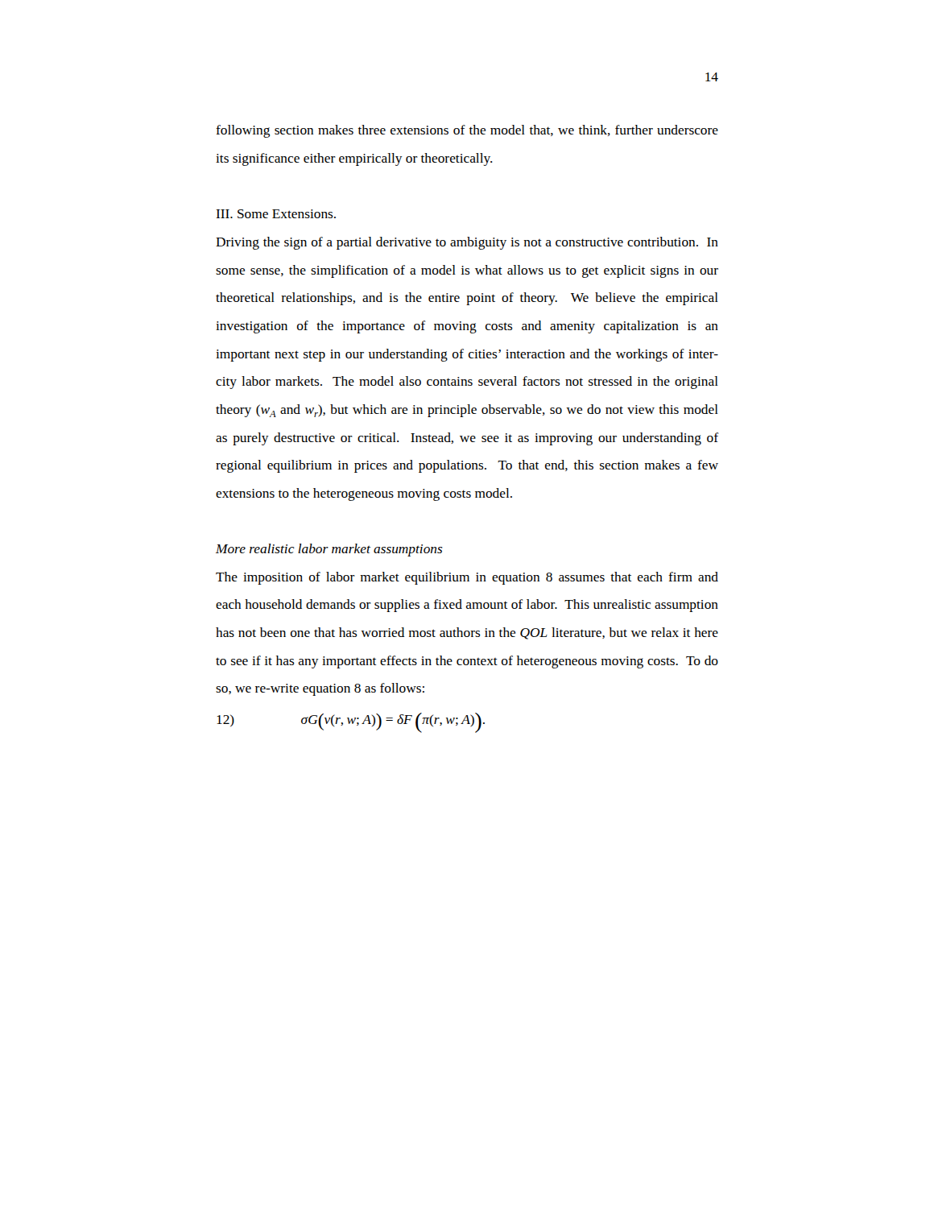14
following section makes three extensions of the model that, we think, further underscore its significance either empirically or theoretically.
III. Some Extensions.
Driving the sign of a partial derivative to ambiguity is not a constructive contribution. In some sense, the simplification of a model is what allows us to get explicit signs in our theoretical relationships, and is the entire point of theory. We believe the empirical investigation of the importance of moving costs and amenity capitalization is an important next step in our understanding of cities’ interaction and the workings of inter-city labor markets. The model also contains several factors not stressed in the original theory (wA and wr), but which are in principle observable, so we do not view this model as purely destructive or critical. Instead, we see it as improving our understanding of regional equilibrium in prices and populations. To that end, this section makes a few extensions to the heterogeneous moving costs model.
More realistic labor market assumptions
The imposition of labor market equilibrium in equation 8 assumes that each firm and each household demands or supplies a fixed amount of labor. This unrealistic assumption has not been one that has worried most authors in the QOL literature, but we relax it here to see if it has any important effects in the context of heterogeneous moving costs. To do so, we re-write equation 8 as follows:
12)
σG(v(r, w; A)) = δF (π(r, w; A)).